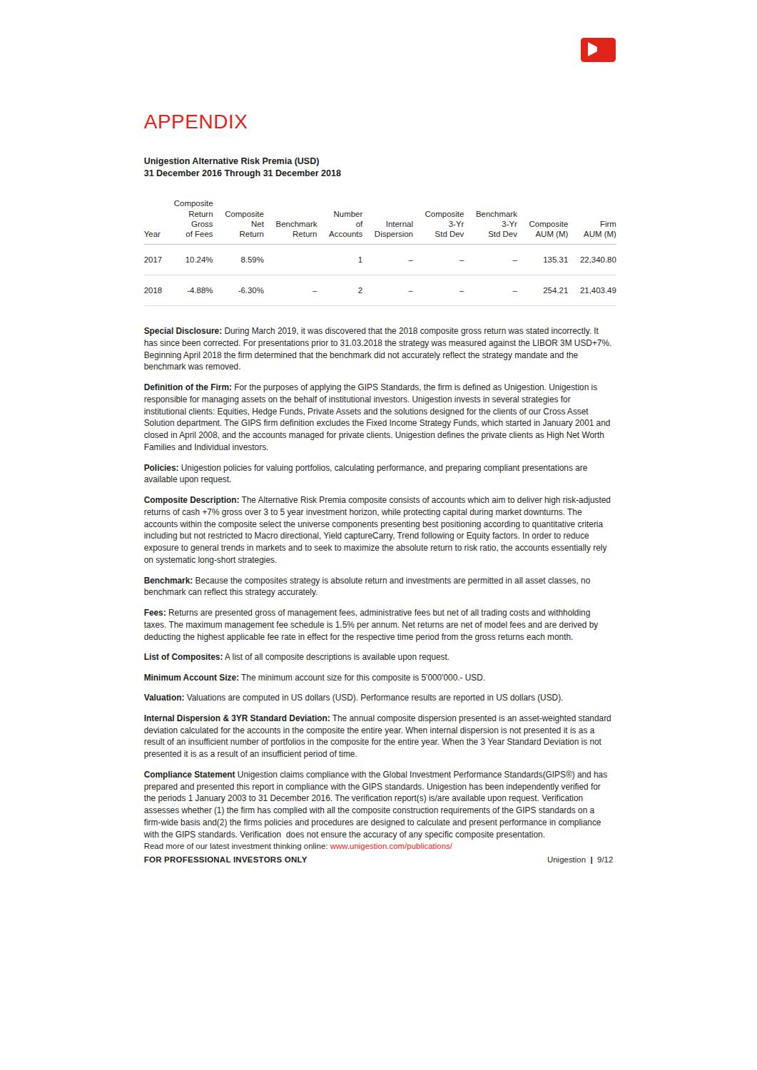APPENDIX
Unigestion Alternative Risk Premia (USD)
31 December 2016 Through 31 December 2018
| Year | Composite Return Gross of Fees | Composite Net Return | Benchmark Return | Number of Accounts | Internal Dispersion | Composite 3-Yr Std Dev | Benchmark 3-Yr Std Dev | Composite AUM (M) | Firm AUM (M) |
| --- | --- | --- | --- | --- | --- | --- | --- | --- | --- |
| 2017 | 10.24% | 8.59% | | 1 | – | – | – | 135.31 | 22,340.80 |
| 2018 | -4.88% | -6.30% | – | 2 | – | – | – | 254.21 | 21,403.49 |
Special Disclosure: During March 2019, it was discovered that the 2018 composite gross return was stated incorrectly. It has since been corrected. For presentations prior to 31.03.2018 the strategy was measured against the LIBOR 3M USD+7%. Beginning April 2018 the firm determined that the benchmark did not accurately reflect the strategy mandate and the benchmark was removed.
Definition of the Firm: For the purposes of applying the GIPS Standards, the firm is defined as Unigestion. Unigestion is responsible for managing assets on the behalf of institutional investors. Unigestion invests in several strategies for institutional clients: Equities, Hedge Funds, Private Assets and the solutions designed for the clients of our Cross Asset Solution department. The GIPS firm definition excludes the Fixed Income Strategy Funds, which started in January 2001 and closed in April 2008, and the accounts managed for private clients. Unigestion defines the private clients as High Net Worth Families and Individual investors.
Policies: Unigestion policies for valuing portfolios, calculating performance, and preparing compliant presentations are available upon request.
Composite Description: The Alternative Risk Premia composite consists of accounts which aim to deliver high risk-adjusted returns of cash +7% gross over 3 to 5 year investment horizon, while protecting capital during market downturns. The accounts within the composite select the universe components presenting best positioning according to quantitative criteria including but not restricted to Macro directional, Yield captureCarry, Trend following or Equity factors. In order to reduce exposure to general trends in markets and to seek to maximize the absolute return to risk ratio, the accounts essentially rely on systematic long-short strategies.
Benchmark: Because the composites strategy is absolute return and investments are permitted in all asset classes, no benchmark can reflect this strategy accurately.
Fees: Returns are presented gross of management fees, administrative fees but net of all trading costs and withholding taxes. The maximum management fee schedule is 1.5% per annum. Net returns are net of model fees and are derived by deducting the highest applicable fee rate in effect for the respective time period from the gross returns each month.
List of Composites: A list of all composite descriptions is available upon request.
Minimum Account Size: The minimum account size for this composite is 5'000'000.- USD.
Valuation: Valuations are computed in US dollars (USD). Performance results are reported in US dollars (USD).
Internal Dispersion & 3YR Standard Deviation: The annual composite dispersion presented is an asset-weighted standard deviation calculated for the accounts in the composite the entire year. When internal dispersion is not presented it is as a result of an insufficient number of portfolios in the composite for the entire year. When the 3 Year Standard Deviation is not presented it is as a result of an insufficient period of time.
Compliance Statement Unigestion claims compliance with the Global Investment Performance Standards(GIPS®) and has prepared and presented this report in compliance with the GIPS standards. Unigestion has been independently verified for the periods 1 January 2003 to 31 December 2016. The verification report(s) is/are available upon request. Verification assesses whether (1) the firm has complied with all the composite construction requirements of the GIPS standards on a firm-wide basis and(2) the firms policies and procedures are designed to calculate and present performance in compliance with the GIPS standards. Verification does not ensure the accuracy of any specific composite presentation.
Read more of our latest investment thinking online: www.unigestion.com/publications/
FOR PROFESSIONAL INVESTORS ONLY
Unigestion | 9/12